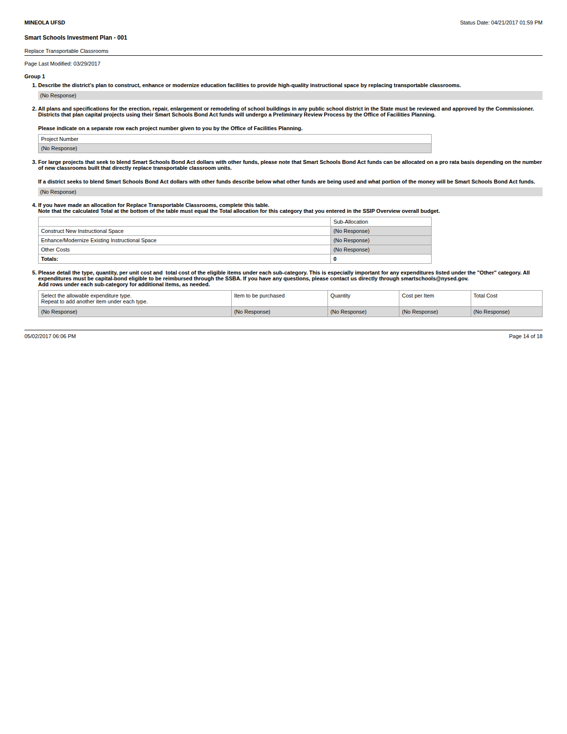MINEOLA UFSD Status Date: 04/21/2017 01:59 PM
Smart Schools Investment Plan - 001
Replace Transportable Classrooms
Page Last Modified: 03/29/2017
Group 1
Describe the district’s plan to construct, enhance or modernize education facilities to provide high-quality instructional space by replacing transportable classrooms. (No Response)
All plans and specifications for the erection, repair, enlargement or remodeling of school buildings in any public school district in the State must be reviewed and approved by the Commissioner. Districts that plan capital projects using their Smart Schools Bond Act funds will undergo a Preliminary Review Process by the Office of Facilities Planning.
Please indicate on a separate row each project number given to you by the Office of Facilities Planning.
| Project Number |
| --- |
| (No Response) |
For large projects that seek to blend Smart Schools Bond Act dollars with other funds, please note that Smart Schools Bond Act funds can be allocated on a pro rata basis depending on the number of new classrooms built that directly replace transportable classroom units.
If a district seeks to blend Smart Schools Bond Act dollars with other funds describe below what other funds are being used and what portion of the money will be Smart Schools Bond Act funds. (No Response)
If you have made an allocation for Replace Transportable Classrooms, complete this table.
Note that the calculated Total at the bottom of the table must equal the Total allocation for this category that you entered in the SSIP Overview overall budget.
| | Sub-Allocation |
| --- | --- |
| Construct New Instructional Space | (No Response) |
| Enhance/Modernize Existing Instructional Space | (No Response) |
| Other Costs | (No Response) |
| Totals: | 0 |
Please detail the type, quantity, per unit cost and total cost of the eligible items under each sub-category. This is especially important for any expenditures listed under the "Other" category. All expenditures must be capital-bond eligible to be reimbursed through the SSBA. If you have any questions, please contact us directly through smartschools@nysed.gov.
Add rows under each sub-category for additional items, as needed.
| Select the allowable expenditure type. Repeat to add another item under each type. | Item to be purchased | Quantity | Cost per Item | Total Cost |
| --- | --- | --- | --- | --- |
| (No Response) | (No Response) | (No Response) | (No Response) | (No Response) |
05/02/2017 06:06 PM Page 14 of 18